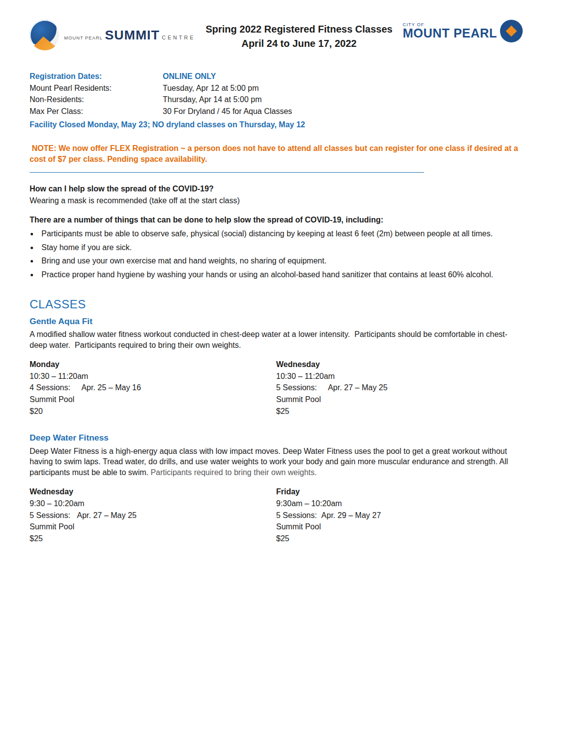Mount Pearl SUMMIT Centre
Spring 2022 Registered Fitness Classes
April 24 to June 17, 2022
City of MOUNT PEARL
| Registration Dates: | ONLINE ONLY |
| Mount Pearl Residents: | Tuesday, Apr 12 at 5:00 pm |
| Non-Residents: | Thursday, Apr 14 at 5:00 pm |
| Max Per Class: | 30 For Dryland / 45 for Aqua Classes |
Facility Closed Monday, May 23; NO dryland classes on Thursday, May 12
NOTE: We now offer FLEX Registration ~ a person does not have to attend all classes but can register for one class if desired at a cost of $7 per class. Pending space availability.
How can I help slow the spread of the COVID-19?
Wearing a mask is recommended (take off at the start class)
There are a number of things that can be done to help slow the spread of COVID-19, including:
Participants must be able to observe safe, physical (social) distancing by keeping at least 6 feet (2m) between people at all times.
Stay home if you are sick.
Bring and use your own exercise mat and hand weights, no sharing of equipment.
Practice proper hand hygiene by washing your hands or using an alcohol-based hand sanitizer that contains at least 60% alcohol.
CLASSES
Gentle Aqua Fit
A modified shallow water fitness workout conducted in chest-deep water at a lower intensity. Participants should be comfortable in chest-deep water. Participants required to bring their own weights.
Monday
10:30 – 11:20am
4 Sessions: Apr. 25 – May 16
Summit Pool
$20
Wednesday
10:30 – 11:20am
5 Sessions: Apr. 27 – May 25
Summit Pool
$25
Deep Water Fitness
Deep Water Fitness is a high-energy aqua class with low impact moves. Deep Water Fitness uses the pool to get a great workout without having to swim laps. Tread water, do drills, and use water weights to work your body and gain more muscular endurance and strength. All participants must be able to swim. Participants required to bring their own weights.
Wednesday
9:30 – 10:20am
5 Sessions: Apr. 27 – May 25
Summit Pool
$25
Friday
9:30am – 10:20am
5 Sessions: Apr. 29 – May 27
Summit Pool
$25